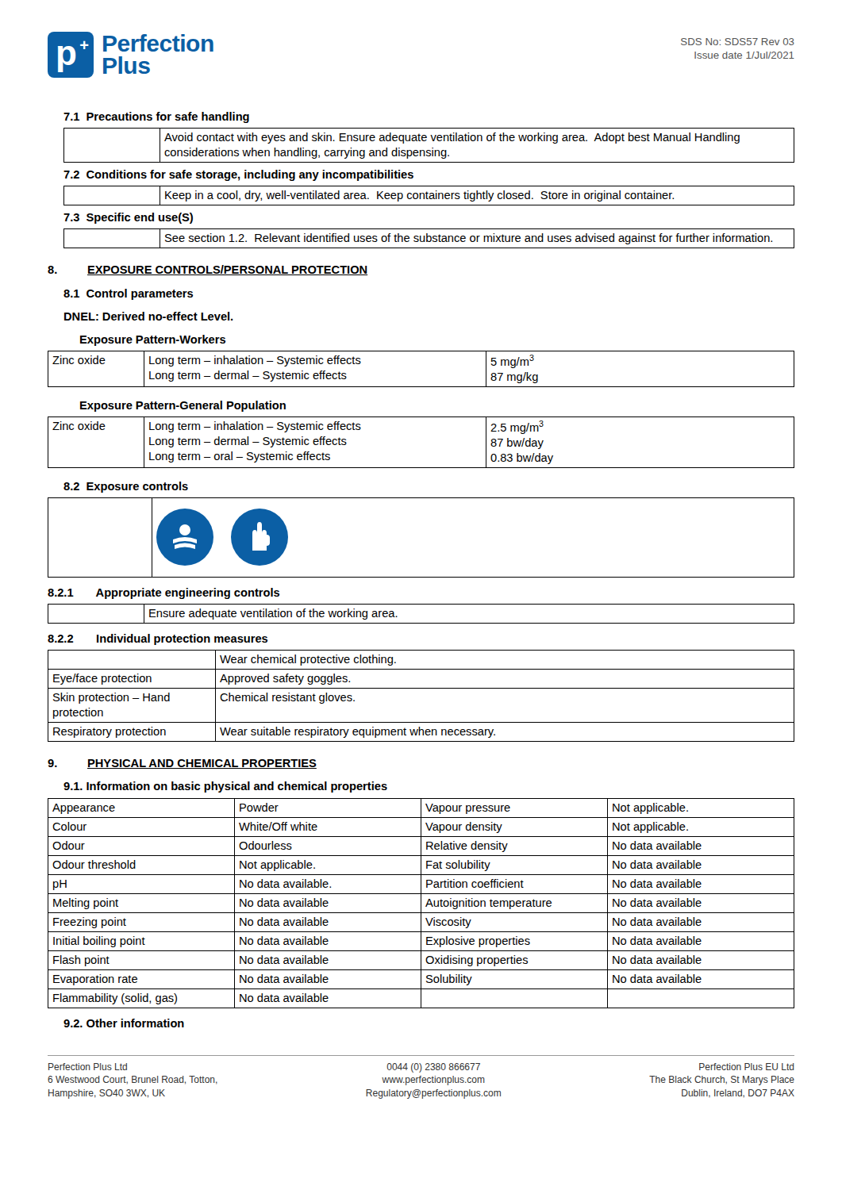Perfection
Plus
SDS No: SDS57 Rev 03
Issue date 1/Jul/2021
7.1 Precautions for safe handling
| | Avoid contact with eyes and skin. Ensure adequate ventilation of the working area. Adopt best Manual Handling considerations when handling, carrying and dispensing. |
7.2 Conditions for safe storage, including any incompatibilities
| | Keep in a cool, dry, well-ventilated area. Keep containers tightly closed. Store in original container. |
7.3 Specific end use(S)
| | See section 1.2. Relevant identified uses of the substance or mixture and uses advised against for further information. |
8. EXPOSURE CONTROLS/PERSONAL PROTECTION
8.1 Control parameters
DNEL: Derived no-effect Level.
Exposure Pattern-Workers
| Zinc oxide | Long term – inhalation – Systemic effects Long term – dermal – Systemic effects | 5 mg/m 3 87 mg/kg |
Exposure Pattern-General Population
| Zinc oxide | Long term – inhalation – Systemic effects Long term – dermal – Systemic effects Long term – oral – Systemic effects | 2.5 mg/m 3 87 bw/day 0.83 bw/day |
8.2 Exposure controls
8.2.1 Appropriate engineering controls
| | Ensure adequate ventilation of the working area. |
8.2.2 Individual protection measures
| | Wear chemical protective clothing. |
| Eye/face protection | Approved safety goggles. |
| Skin protection – Hand protection | Chemical resistant gloves. |
| Respiratory protection | Wear suitable respiratory equipment when necessary. |
9. PHYSICAL AND CHEMICAL PROPERTIES
9.1. Information on basic physical and chemical properties
| Appearance | Powder | Vapour pressure | Not applicable. |
| Colour | White/Off white | Vapour density | Not applicable. |
| Odour | Odourless | Relative density | No data available |
| Odour threshold | Not applicable. | Fat solubility | No data available |
| pH | No data available. | Partition coefficient | No data available |
| Melting point | No data available | Autoignition temperature | No data available |
| Freezing point | No data available | Viscosity | No data available |
| Initial boiling point | No data available | Explosive properties | No data available |
| Flash point | No data available | Oxidising properties | No data available |
| Evaporation rate | No data available | Solubility | No data available |
| Flammability (solid, gas) | No data available | | |
9.2. Other information
Perfection Plus Ltd
6 Westwood Court, Brunel Road, Totton,
Hampshire, SO40 3WX, UK
0044 (0) 2380 866677
www.perfectionplus.com
Regulatory@perfectionplus.com
Perfection Plus EU Ltd
The Black Church, St Marys Place
Dublin, Ireland, DO7 P4AX